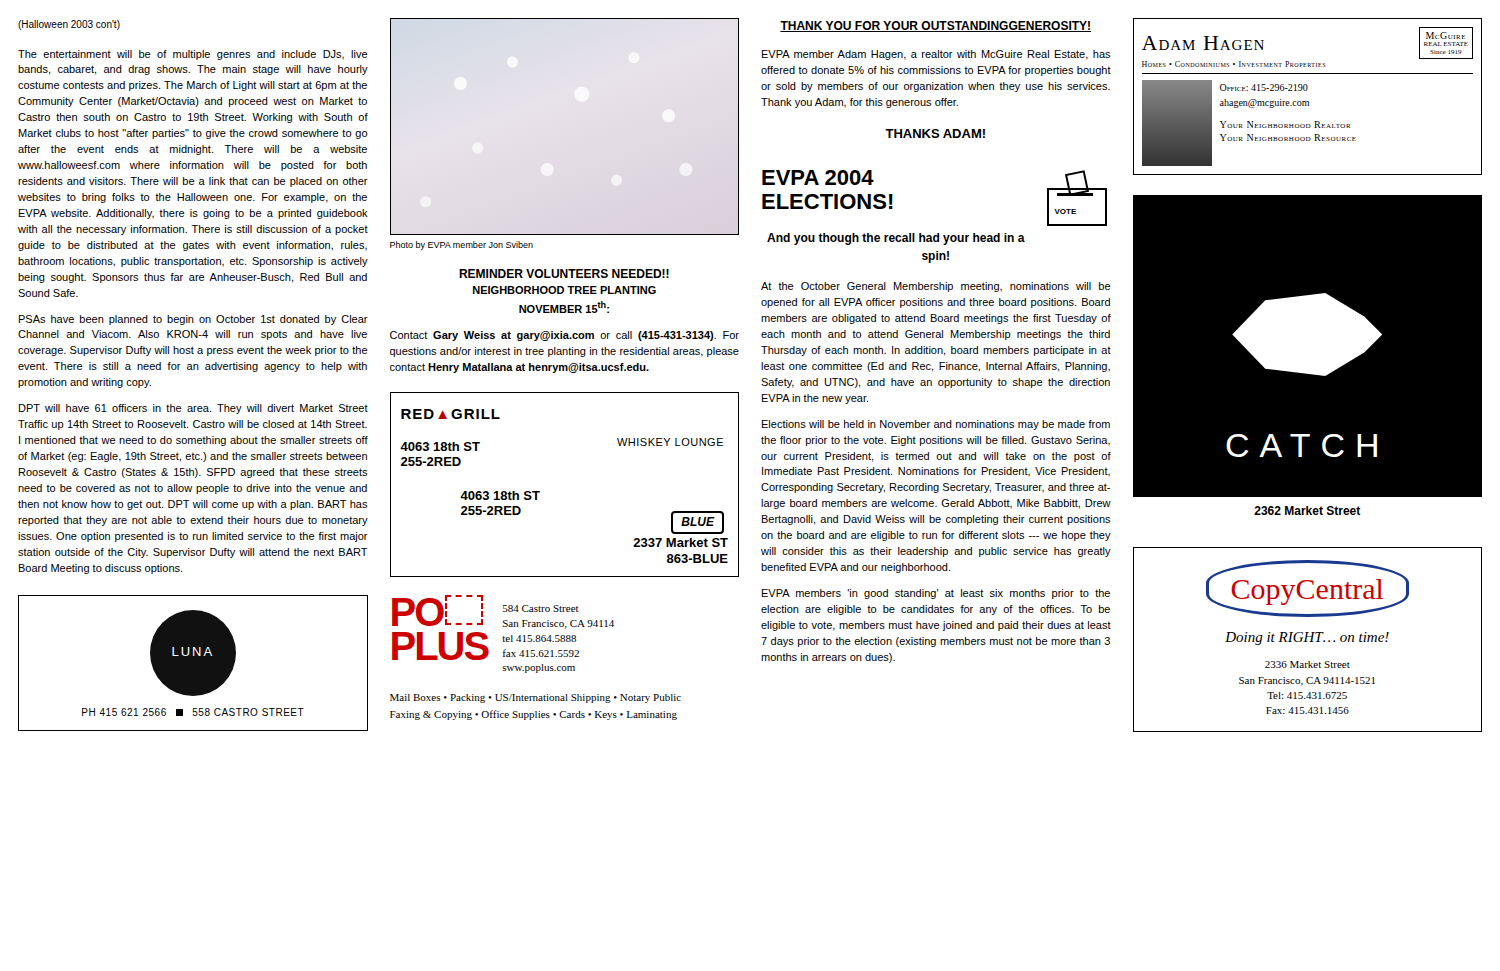(Halloween 2003 con't)
The entertainment will be of multiple genres and include DJs, live bands, cabaret, and drag shows. The main stage will have hourly costume contests and prizes. The March of Light will start at 6pm at the Community Center (Market/Octavia) and proceed west on Market to Castro then south on Castro to 19th Street. Working with South of Market clubs to host "after parties" to give the crowd somewhere to go after the event ends at midnight. There will be a website www.halloweesf.com where information will be posted for both residents and visitors. There will be a link that can be placed on other websites to bring folks to the Halloween one. For example, on the EVPA website. Additionally, there is going to be a printed guidebook with all the necessary information. There is still discussion of a pocket guide to be distributed at the gates with event information, rules, bathroom locations, public transportation, etc. Sponsorship is actively being sought. Sponsors thus far are Anheuser-Busch, Red Bull and Sound Safe.
PSAs have been planned to begin on October 1st donated by Clear Channel and Viacom. Also KRON-4 will run spots and have live coverage. Supervisor Dufty will host a press event the week prior to the event. There is still a need for an advertising agency to help with promotion and writing copy.
DPT will have 61 officers in the area. They will divert Market Street Traffic up 14th Street to Roosevelt. Castro will be closed at 14th Street. I mentioned that we need to do something about the smaller streets off of Market (eg: Eagle, 19th Street, etc.) and the smaller streets between Roosevelt & Castro (States & 15th). SFPD agreed that these streets need to be covered as not to allow people to drive into the venue and then not know how to get out. DPT will come up with a plan. BART has reported that they are not able to extend their hours due to monetary issues. One option presented is to run limited service to the first major station outside of the City. Supervisor Dufty will attend the next BART Board Meeting to discuss options.
LUNA
PH 415 621 2566 558 CASTRO STREET
Photo by EVPA member Jon Sviben
REMINDER VOLUNTEERS NEEDED!!
NEIGHBORHOOD TREE PLANTING
NOVEMBER 15th:
Contact Gary Weiss at gary@ixia.com or call (415-431-3134). For questions and/or interest in tree planting in the residential areas, please contact Henry Matallana at henrym@itsa.ucsf.edu.
RED▲GRILL
4063 18th ST
255-2RED
WHISKEY LOUNGE
4063 18th ST
255-2RED
BLUE
2337 Market ST
863-BLUE
PO
PLUS
584 Castro Street
San Francisco, CA 94114
tel 415.864.5888
fax 415.621.5592
sww.poplus.com
Mail Boxes • Packing • US/International Shipping • Notary Public
Faxing & Copying • Office Supplies • Cards • Keys • Laminating
THANK YOU FOR YOUR OUTSTANDINGGENEROSITY!
EVPA member Adam Hagen, a realtor with McGuire Real Estate, has offered to donate 5% of his commissions to EVPA for properties bought or sold by members of our organization when they use his services. Thank you Adam, for this generous offer.
THANKS ADAM!
VOTE
EVPA 2004
ELECTIONS!
And you though the recall had your head in a spin!
At the October General Membership meeting, nominations will be opened for all EVPA officer positions and three board positions. Board members are obligated to attend Board meetings the first Tuesday of each month and to attend General Membership meetings the third Thursday of each month. In addition, board members participate in at least one committee (Ed and Rec, Finance, Internal Affairs, Planning, Safety, and UTNC), and have an opportunity to shape the direction EVPA in the new year.
Elections will be held in November and nominations may be made from the floor prior to the vote. Eight positions will be filled. Gustavo Serina, our current President, is termed out and will take on the post of Immediate Past President. Nominations for President, Vice President, Corresponding Secretary, Recording Secretary, Treasurer, and three at-large board members are welcome. Gerald Abbott, Mike Babbitt, Drew Bertagnolli, and David Weiss will be completing their current positions on the board and are eligible to run for different slots --- we hope they will consider this as their leadership and public service has greatly benefited EVPA and our neighborhood.
EVPA members 'in good standing' at least six months prior to the election are eligible to be candidates for any of the offices. To be eligible to vote, members must have joined and paid their dues at least 7 days prior to the election (existing members must not be more than 3 months in arrears on dues).
McGuire REAL ESTATE
Since 1919
Adam Hagen
Homes • Condominiums • Investment Properties
Office: 415-296-2190
ahagen@mcguire.com
Your Neighborhood Realtor
Your Neighborhood Resource
CATCH
2362 Market Street
CopyCentral
Doing it RIGHT… on time!
2336 Market Street
San Francisco, CA 94114-1521
Tel: 415.431.6725
Fax: 415.431.1456